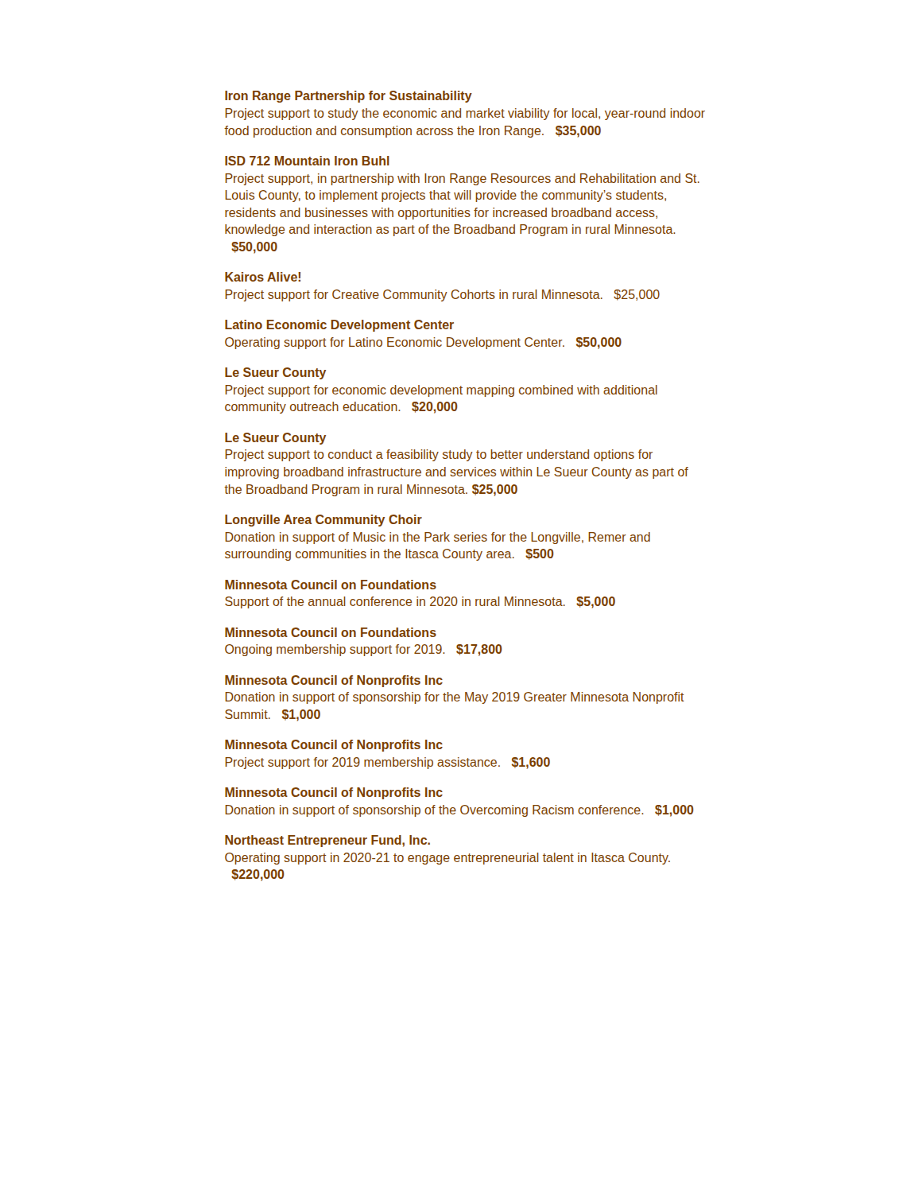Iron Range Partnership for Sustainability
Project support to study the economic and market viability for local, year-round indoor food production and consumption across the Iron Range. $35,000
ISD 712 Mountain Iron Buhl
Project support, in partnership with Iron Range Resources and Rehabilitation and St. Louis County, to implement projects that will provide the community’s students, residents and businesses with opportunities for increased broadband access, knowledge and interaction as part of the Broadband Program in rural Minnesota. $50,000
Kairos Alive!
Project support for Creative Community Cohorts in rural Minnesota. $25,000
Latino Economic Development Center
Operating support for Latino Economic Development Center. $50,000
Le Sueur County
Project support for economic development mapping combined with additional community outreach education. $20,000
Le Sueur County
Project support to conduct a feasibility study to better understand options for improving broadband infrastructure and services within Le Sueur County as part of the Broadband Program in rural Minnesota. $25,000
Longville Area Community Choir
Donation in support of Music in the Park series for the Longville, Remer and surrounding communities in the Itasca County area. $500
Minnesota Council on Foundations
Support of the annual conference in 2020 in rural Minnesota. $5,000
Minnesota Council on Foundations
Ongoing membership support for 2019. $17,800
Minnesota Council of Nonprofits Inc
Donation in support of sponsorship for the May 2019 Greater Minnesota Nonprofit Summit. $1,000
Minnesota Council of Nonprofits Inc
Project support for 2019 membership assistance. $1,600
Minnesota Council of Nonprofits Inc
Donation in support of sponsorship of the Overcoming Racism conference. $1,000
Northeast Entrepreneur Fund, Inc.
Operating support in 2020-21 to engage entrepreneurial talent in Itasca County. $220,000